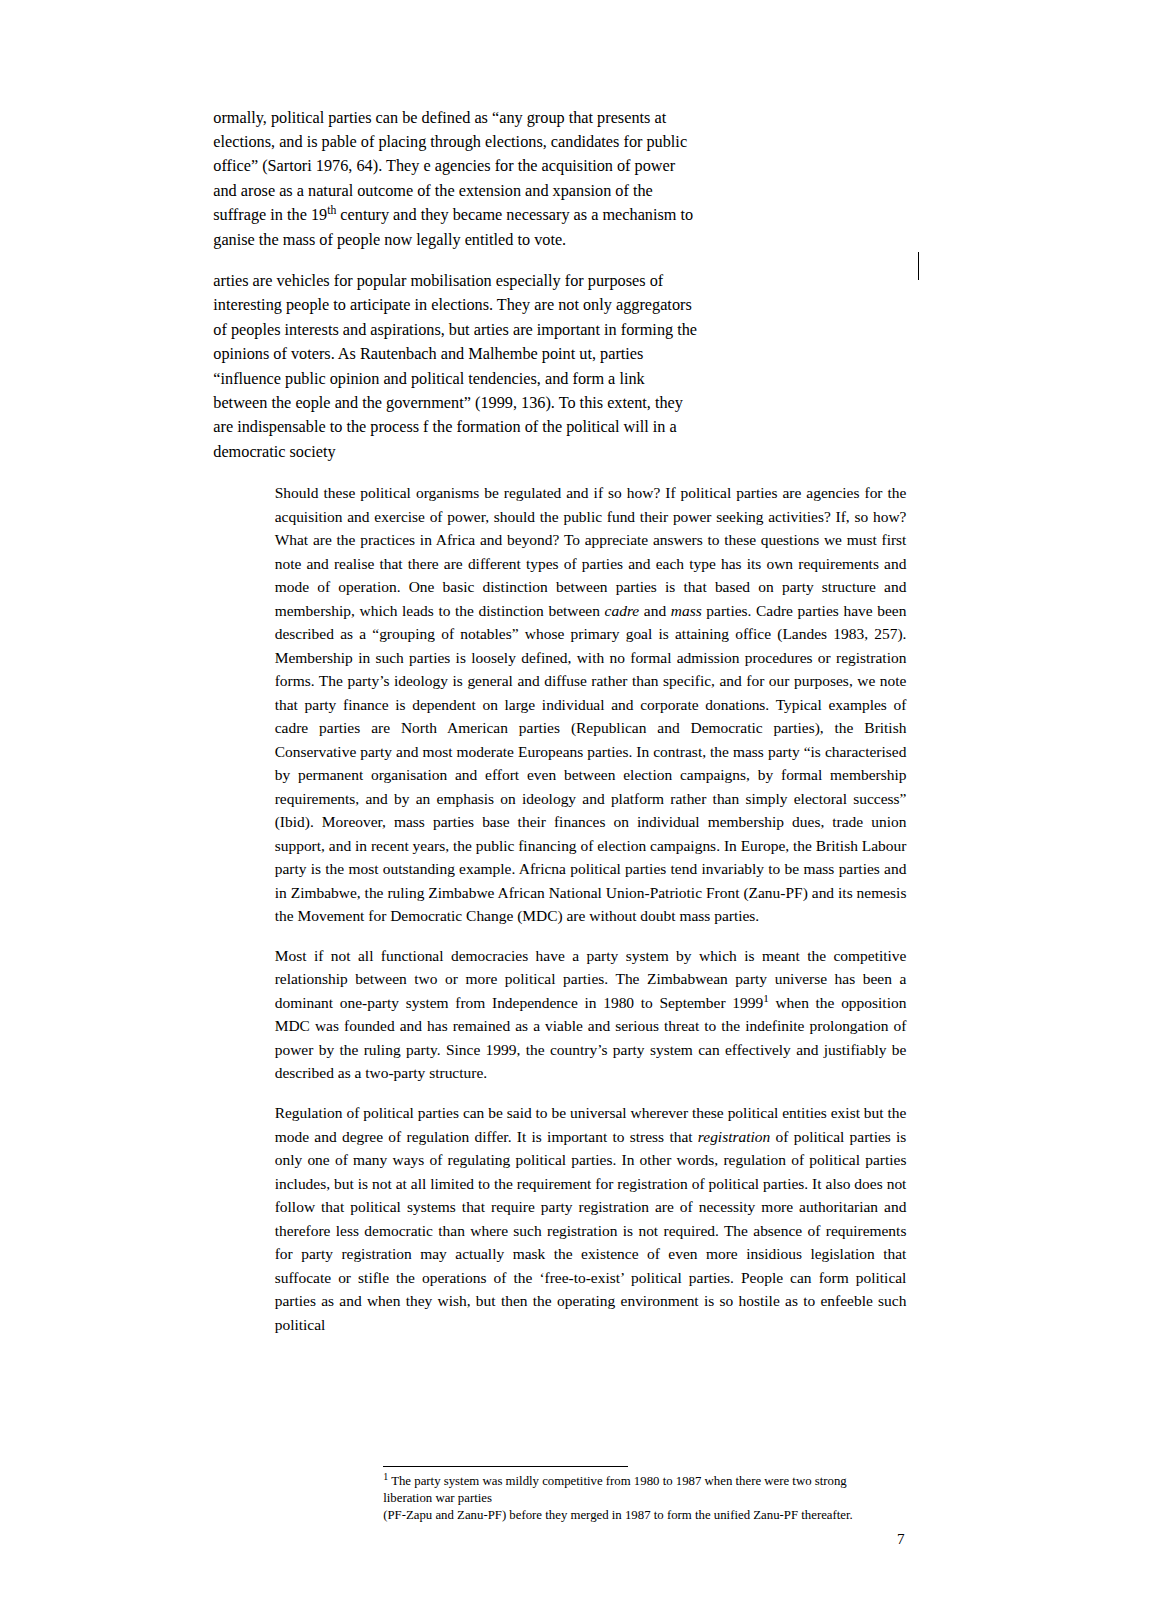ormally, political parties can be defined as “any group that presents at elections, and is pable of placing through elections, candidates for public office” (Sartori 1976, 64). They e agencies for the acquisition of power and arose as a natural outcome of the extension and xpansion of the suffrage in the 19th century and they became necessary as a mechanism to ganise the mass of people now legally entitled to vote.
arties are vehicles for popular mobilisation especially for purposes of interesting people to articipate in elections. They are not only aggregators of peoples interests and aspirations, but arties are important in forming the opinions of voters. As Rautenbach and Malhembe point ut, parties “influence public opinion and political tendencies, and form a link between the eople and the government” (1999, 136). To this extent, they are indispensable to the process f the formation of the political will in a democratic society
Should these political organisms be regulated and if so how? If political parties are agencies for the acquisition and exercise of power, should the public fund their power seeking activities? If, so how? What are the practices in Africa and beyond? To appreciate answers to these questions we must first note and realise that there are different types of parties and each type has its own requirements and mode of operation. One basic distinction between parties is that based on party structure and membership, which leads to the distinction between cadre and mass parties. Cadre parties have been described as a “grouping of notables” whose primary goal is attaining office (Landes 1983, 257). Membership in such parties is loosely defined, with no formal admission procedures or registration forms. The party’s ideology is general and diffuse rather than specific, and for our purposes, we note that party finance is dependent on large individual and corporate donations. Typical examples of cadre parties are North American parties (Republican and Democratic parties), the British Conservative party and most moderate Europeans parties. In contrast, the mass party “is characterised by permanent organisation and effort even between election campaigns, by formal membership requirements, and by an emphasis on ideology and platform rather than simply electoral success” (Ibid). Moreover, mass parties base their finances on individual membership dues, trade union support, and in recent years, the public financing of election campaigns. In Europe, the British Labour party is the most outstanding example. Africna political parties tend invariably to be mass parties and in Zimbabwe, the ruling Zimbabwe African National Union-Patriotic Front (Zanu-PF) and its nemesis the Movement for Democratic Change (MDC) are without doubt mass parties.
Most if not all functional democracies have a party system by which is meant the competitive relationship between two or more political parties. The Zimbabwean party universe has been a dominant one-party system from Independence in 1980 to September 19991 when the opposition MDC was founded and has remained as a viable and serious threat to the indefinite prolongation of power by the ruling party. Since 1999, the country’s party system can effectively and justifiably be described as a two-party structure.
Regulation of political parties can be said to be universal wherever these political entities exist but the mode and degree of regulation differ. It is important to stress that registration of political parties is only one of many ways of regulating political parties. In other words, regulation of political parties includes, but is not at all limited to the requirement for registration of political parties. It also does not follow that political systems that require party registration are of necessity more authoritarian and therefore less democratic than where such registration is not required. The absence of requirements for party registration may actually mask the existence of even more insidious legislation that suffocate or stifle the operations of the ‘free-to-exist’ political parties. People can form political parties as and when they wish, but then the operating environment is so hostile as to enfeeble such political
1 The party system was mildly competitive from 1980 to 1987 when there were two strong liberation war parties
(PF-Zapu and Zanu-PF) before they merged in 1987 to form the unified Zanu-PF thereafter.
7